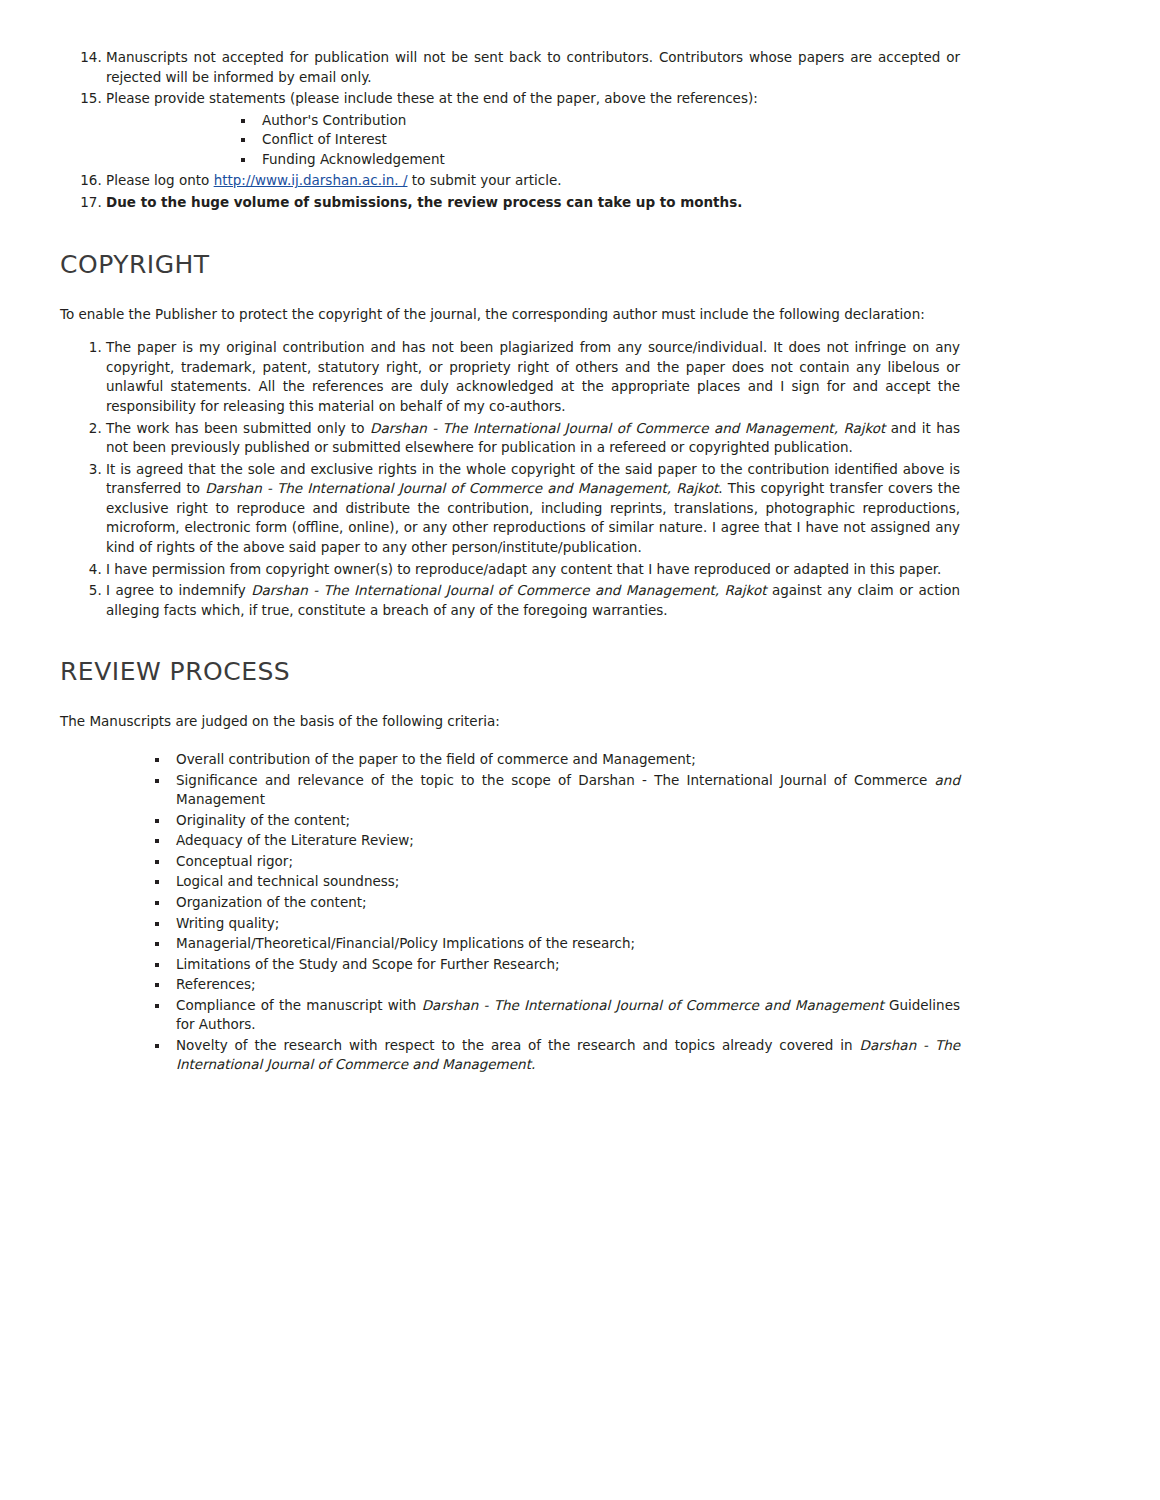Manuscripts not accepted for publication will not be sent back to contributors. Contributors whose papers are accepted or rejected will be informed by email only.
Please provide statements (please include these at the end of the paper, above the references):
Author's Contribution
Conflict of Interest
Funding Acknowledgement
Please log onto http://www.ij.darshan.ac.in. / to submit your article.
Due to the huge volume of submissions, the review process can take up to months.
COPYRIGHT
To enable the Publisher to protect the copyright of the journal, the corresponding author must include the following declaration:
The paper is my original contribution and has not been plagiarized from any source/individual. It does not infringe on any copyright, trademark, patent, statutory right, or propriety right of others and the paper does not contain any libelous or unlawful statements. All the references are duly acknowledged at the appropriate places and I sign for and accept the responsibility for releasing this material on behalf of my co-authors.
The work has been submitted only to Darshan - The International Journal of Commerce and Management, Rajkot and it has not been previously published or submitted elsewhere for publication in a refereed or copyrighted publication.
It is agreed that the sole and exclusive rights in the whole copyright of the said paper to the contribution identified above is transferred to Darshan - The International Journal of Commerce and Management, Rajkot. This copyright transfer covers the exclusive right to reproduce and distribute the contribution, including reprints, translations, photographic reproductions, microform, electronic form (offline, online), or any other reproductions of similar nature. I agree that I have not assigned any kind of rights of the above said paper to any other person/institute/publication.
I have permission from copyright owner(s) to reproduce/adapt any content that I have reproduced or adapted in this paper.
I agree to indemnify Darshan - The International Journal of Commerce and Management, Rajkot against any claim or action alleging facts which, if true, constitute a breach of any of the foregoing warranties.
REVIEW PROCESS
The Manuscripts are judged on the basis of the following criteria:
Overall contribution of the paper to the field of commerce and Management;
Significance and relevance of the topic to the scope of Darshan - The International Journal of Commerce and Management
Originality of the content;
Adequacy of the Literature Review;
Conceptual rigor;
Logical and technical soundness;
Organization of the content;
Writing quality;
Managerial/Theoretical/Financial/Policy Implications of the research;
Limitations of the Study and Scope for Further Research;
References;
Compliance of the manuscript with Darshan - The International Journal of Commerce and Management Guidelines for Authors.
Novelty of the research with respect to the area of the research and topics already covered in Darshan - The International Journal of Commerce and Management.